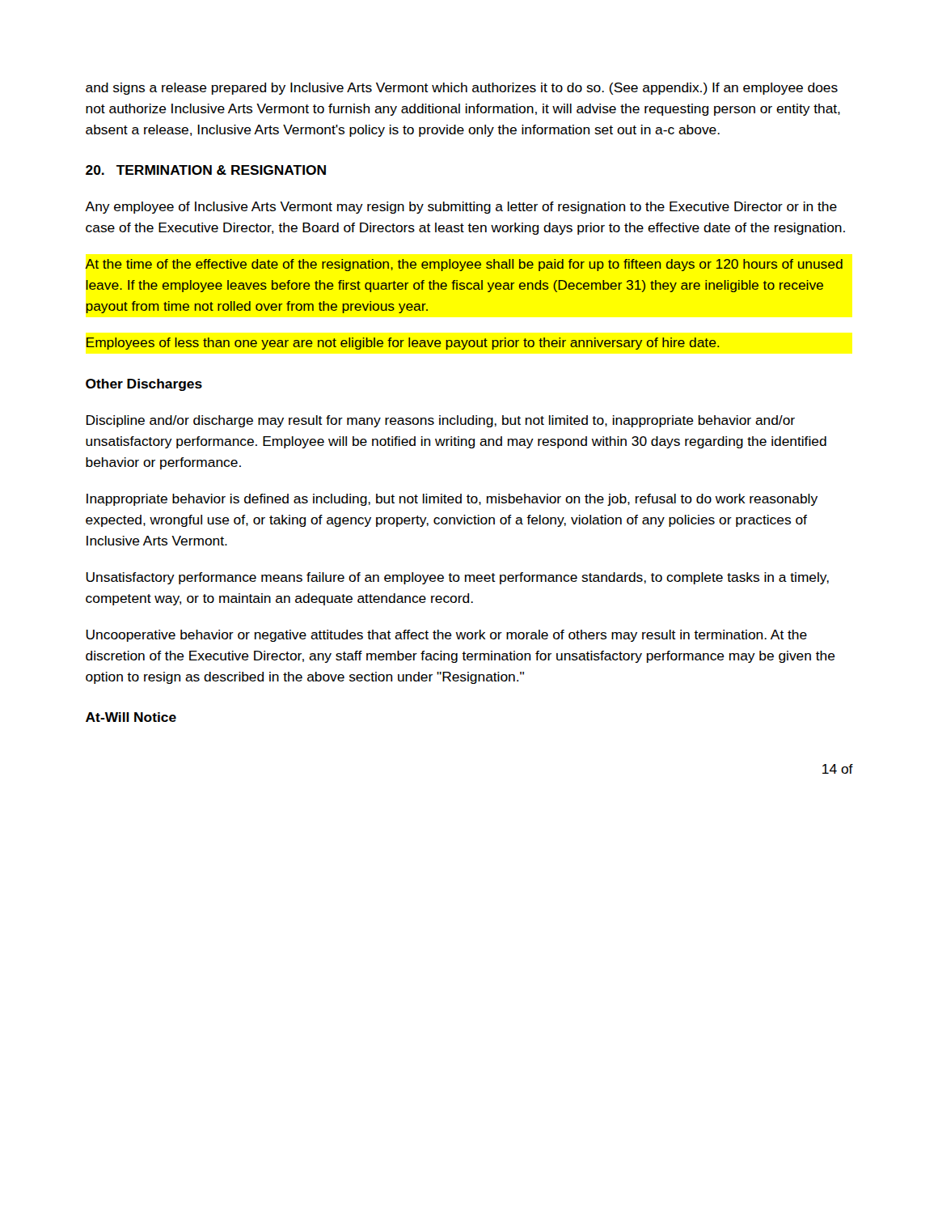and signs a release prepared by Inclusive Arts Vermont which authorizes it to do so. (See appendix.) If an employee does not authorize Inclusive Arts Vermont to furnish any additional information, it will advise the requesting person or entity that, absent a release, Inclusive Arts Vermont's policy is to provide only the information set out in a-c above.
20. TERMINATION & RESIGNATION
Any employee of Inclusive Arts Vermont may resign by submitting a letter of resignation to the Executive Director or in the case of the Executive Director, the Board of Directors at least ten working days prior to the effective date of the resignation.
At the time of the effective date of the resignation, the employee shall be paid for up to fifteen days or 120 hours of unused leave. If the employee leaves before the first quarter of the fiscal year ends (December 31) they are ineligible to receive payout from time not rolled over from the previous year.
Employees of less than one year are not eligible for leave payout prior to their anniversary of hire date.
Other Discharges
Discipline and/or discharge may result for many reasons including, but not limited to, inappropriate behavior and/or unsatisfactory performance. Employee will be notified in writing and may respond within 30 days regarding the identified behavior or performance.
Inappropriate behavior is defined as including, but not limited to, misbehavior on the job, refusal to do work reasonably expected, wrongful use of, or taking of agency property, conviction of a felony, violation of any policies or practices of Inclusive Arts Vermont.
Unsatisfactory performance means failure of an employee to meet performance standards, to complete tasks in a timely, competent way, or to maintain an adequate attendance record.
Uncooperative behavior or negative attitudes that affect the work or morale of others may result in termination. At the discretion of the Executive Director, any staff member facing termination for unsatisfactory performance may be given the option to resign as described in the above section under "Resignation."
At-Will Notice
14 of